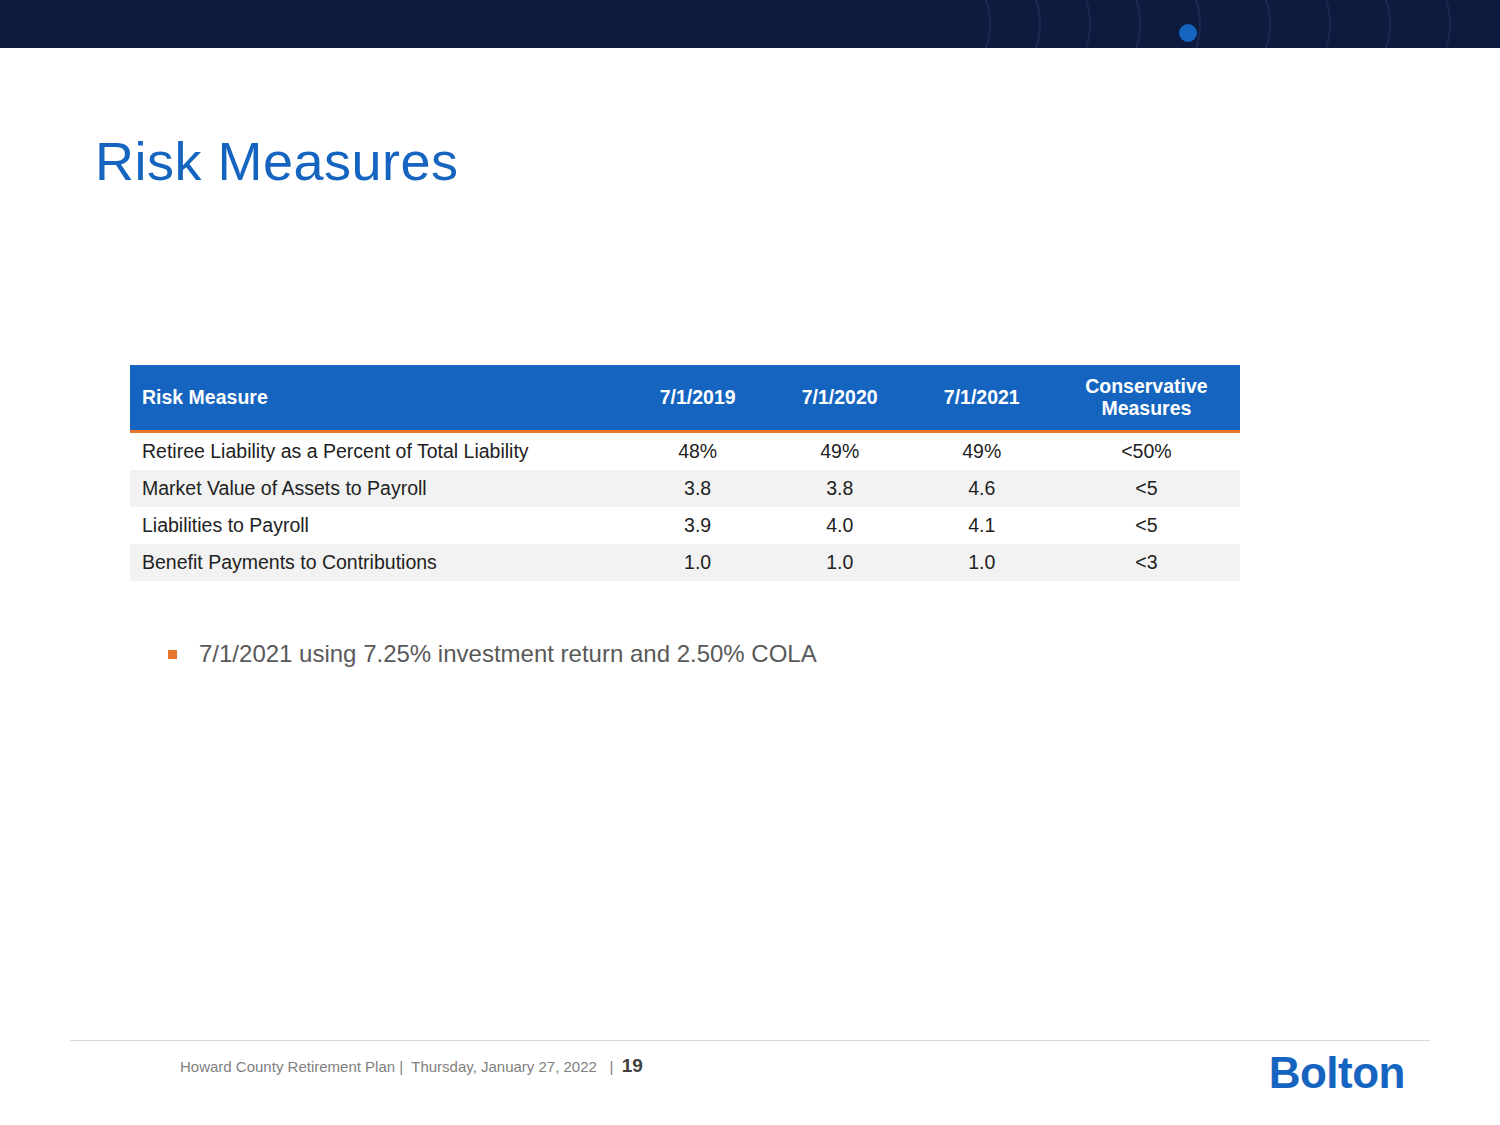Risk Measures
| Risk Measure | 7/1/2019 | 7/1/2020 | 7/1/2021 | Conservative Measures |
| --- | --- | --- | --- | --- |
| Retiree Liability as a Percent of Total Liability | 48% | 49% | 49% | <50% |
| Market Value of Assets to Payroll | 3.8 | 3.8 | 4.6 | <5 |
| Liabilities to Payroll | 3.9 | 4.0 | 4.1 | <5 |
| Benefit Payments to Contributions | 1.0 | 1.0 | 1.0 | <3 |
7/1/2021 using 7.25% investment return and 2.50% COLA
Howard County Retirement Plan | Thursday, January 27, 2022 | 19
Bolton